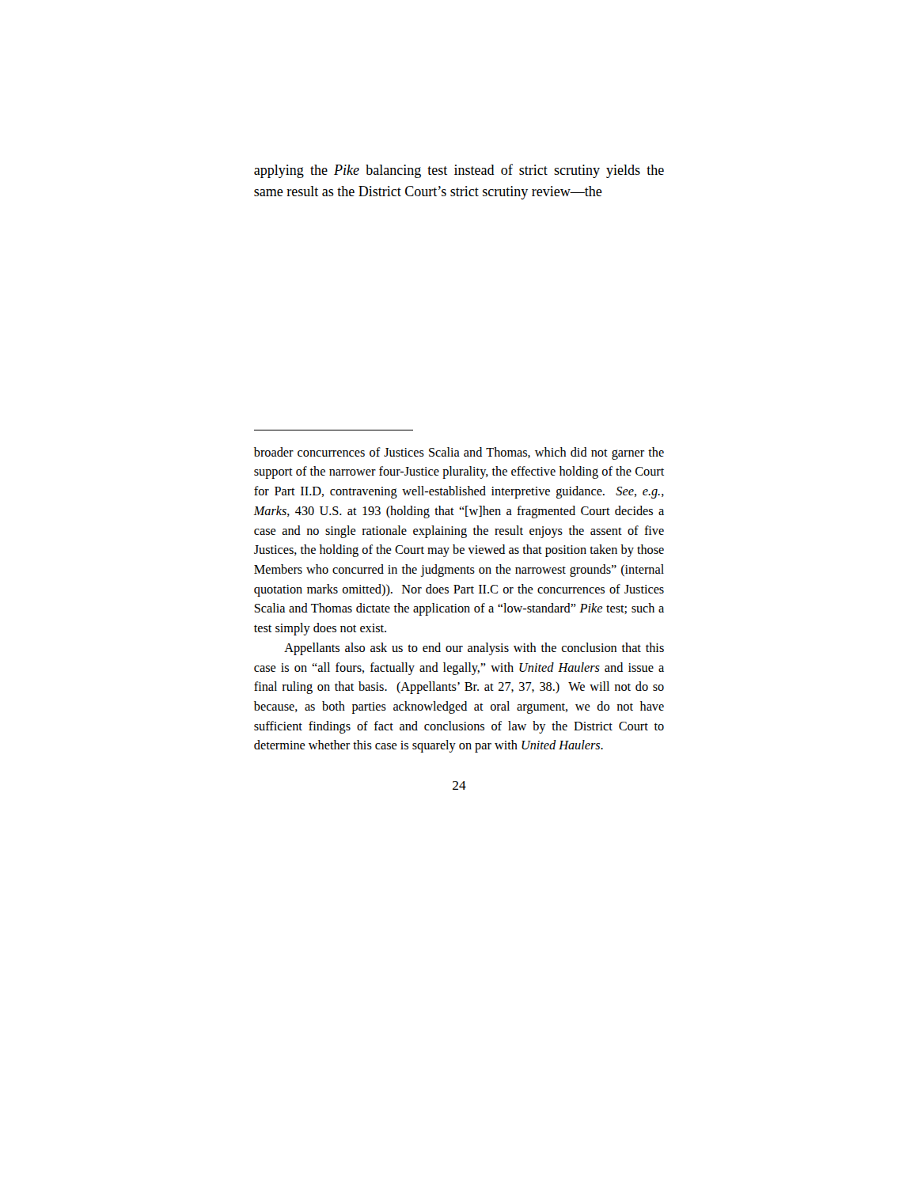applying the Pike balancing test instead of strict scrutiny yields the same result as the District Court’s strict scrutiny review—the
broader concurrences of Justices Scalia and Thomas, which did not garner the support of the narrower four-Justice plurality, the effective holding of the Court for Part II.D, contravening well-established interpretive guidance. See, e.g., Marks, 430 U.S. at 193 (holding that “[w]hen a fragmented Court decides a case and no single rationale explaining the result enjoys the assent of five Justices, the holding of the Court may be viewed as that position taken by those Members who concurred in the judgments on the narrowest grounds” (internal quotation marks omitted)). Nor does Part II.C or the concurrences of Justices Scalia and Thomas dictate the application of a “low-standard” Pike test; such a test simply does not exist.
Appellants also ask us to end our analysis with the conclusion that this case is on “all fours, factually and legally,” with United Haulers and issue a final ruling on that basis. (Appellants’ Br. at 27, 37, 38.) We will not do so because, as both parties acknowledged at oral argument, we do not have sufficient findings of fact and conclusions of law by the District Court to determine whether this case is squarely on par with United Haulers.
24